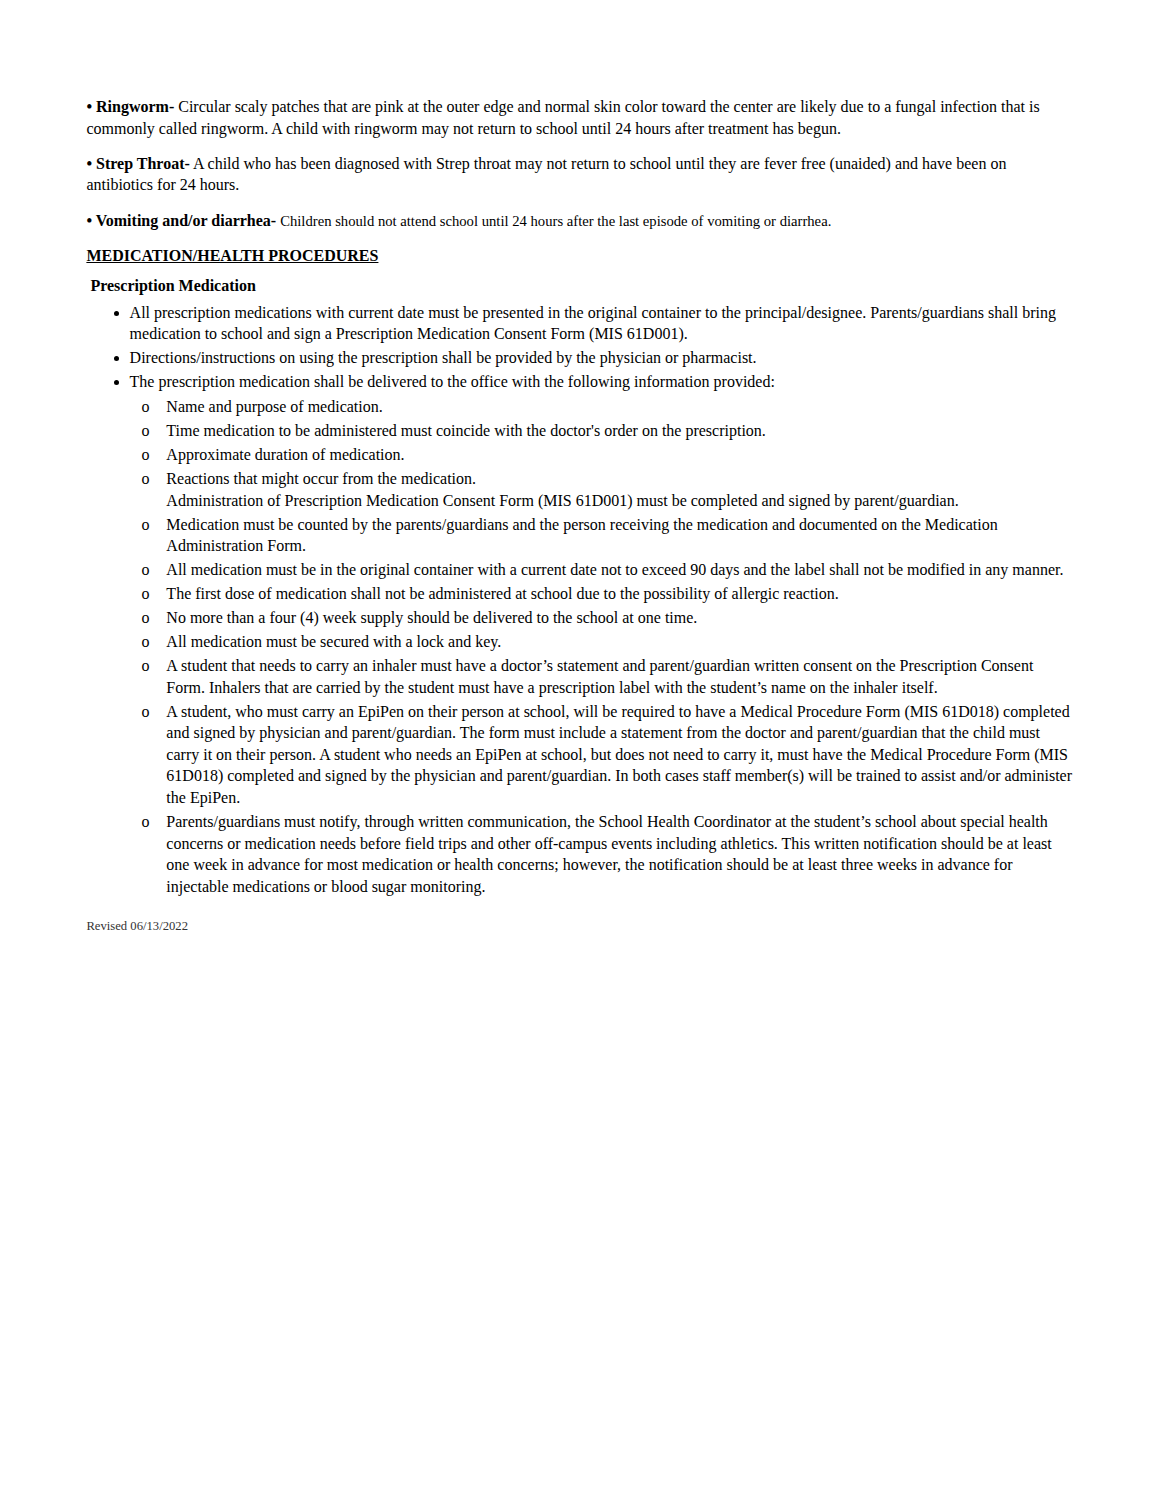• Ringworm- Circular scaly patches that are pink at the outer edge and normal skin color toward the center are likely due to a fungal infection that is commonly called ringworm. A child with ringworm may not return to school until 24 hours after treatment has begun.
• Strep Throat- A child who has been diagnosed with Strep throat may not return to school until they are fever free (unaided) and have been on antibiotics for 24 hours.
• Vomiting and/or diarrhea- Children should not attend school until 24 hours after the last episode of vomiting or diarrhea.
MEDICATION/HEALTH PROCEDURES
Prescription Medication
All prescription medications with current date must be presented in the original container to the principal/designee. Parents/guardians shall bring medication to school and sign a Prescription Medication Consent Form (MIS 61D001).
Directions/instructions on using the prescription shall be provided by the physician or pharmacist.
The prescription medication shall be delivered to the office with the following information provided:
Name and purpose of medication.
Time medication to be administered must coincide with the doctor's order on the prescription.
Approximate duration of medication.
Reactions that might occur from the medication.
Administration of Prescription Medication Consent Form (MIS 61D001) must be completed and signed by parent/guardian.
Medication must be counted by the parents/guardians and the person receiving the medication and documented on the Medication Administration Form.
All medication must be in the original container with a current date not to exceed 90 days and the label shall not be modified in any manner.
The first dose of medication shall not be administered at school due to the possibility of allergic reaction.
No more than a four (4) week supply should be delivered to the school at one time.
All medication must be secured with a lock and key.
A student that needs to carry an inhaler must have a doctor’s statement and parent/guardian written consent on the Prescription Consent Form. Inhalers that are carried by the student must have a prescription label with the student’s name on the inhaler itself.
A student, who must carry an EpiPen on their person at school, will be required to have a Medical Procedure Form (MIS 61D018) completed and signed by physician and parent/guardian. The form must include a statement from the doctor and parent/guardian that the child must carry it on their person. A student who needs an EpiPen at school, but does not need to carry it, must have the Medical Procedure Form (MIS 61D018) completed and signed by the physician and parent/guardian. In both cases staff member(s) will be trained to assist and/or administer the EpiPen.
Parents/guardians must notify, through written communication, the School Health Coordinator at the student’s school about special health concerns or medication needs before field trips and other off-campus events including athletics. This written notification should be at least one week in advance for most medication or health concerns; however, the notification should be at least three weeks in advance for injectable medications or blood sugar monitoring.
Revised 06/13/2022